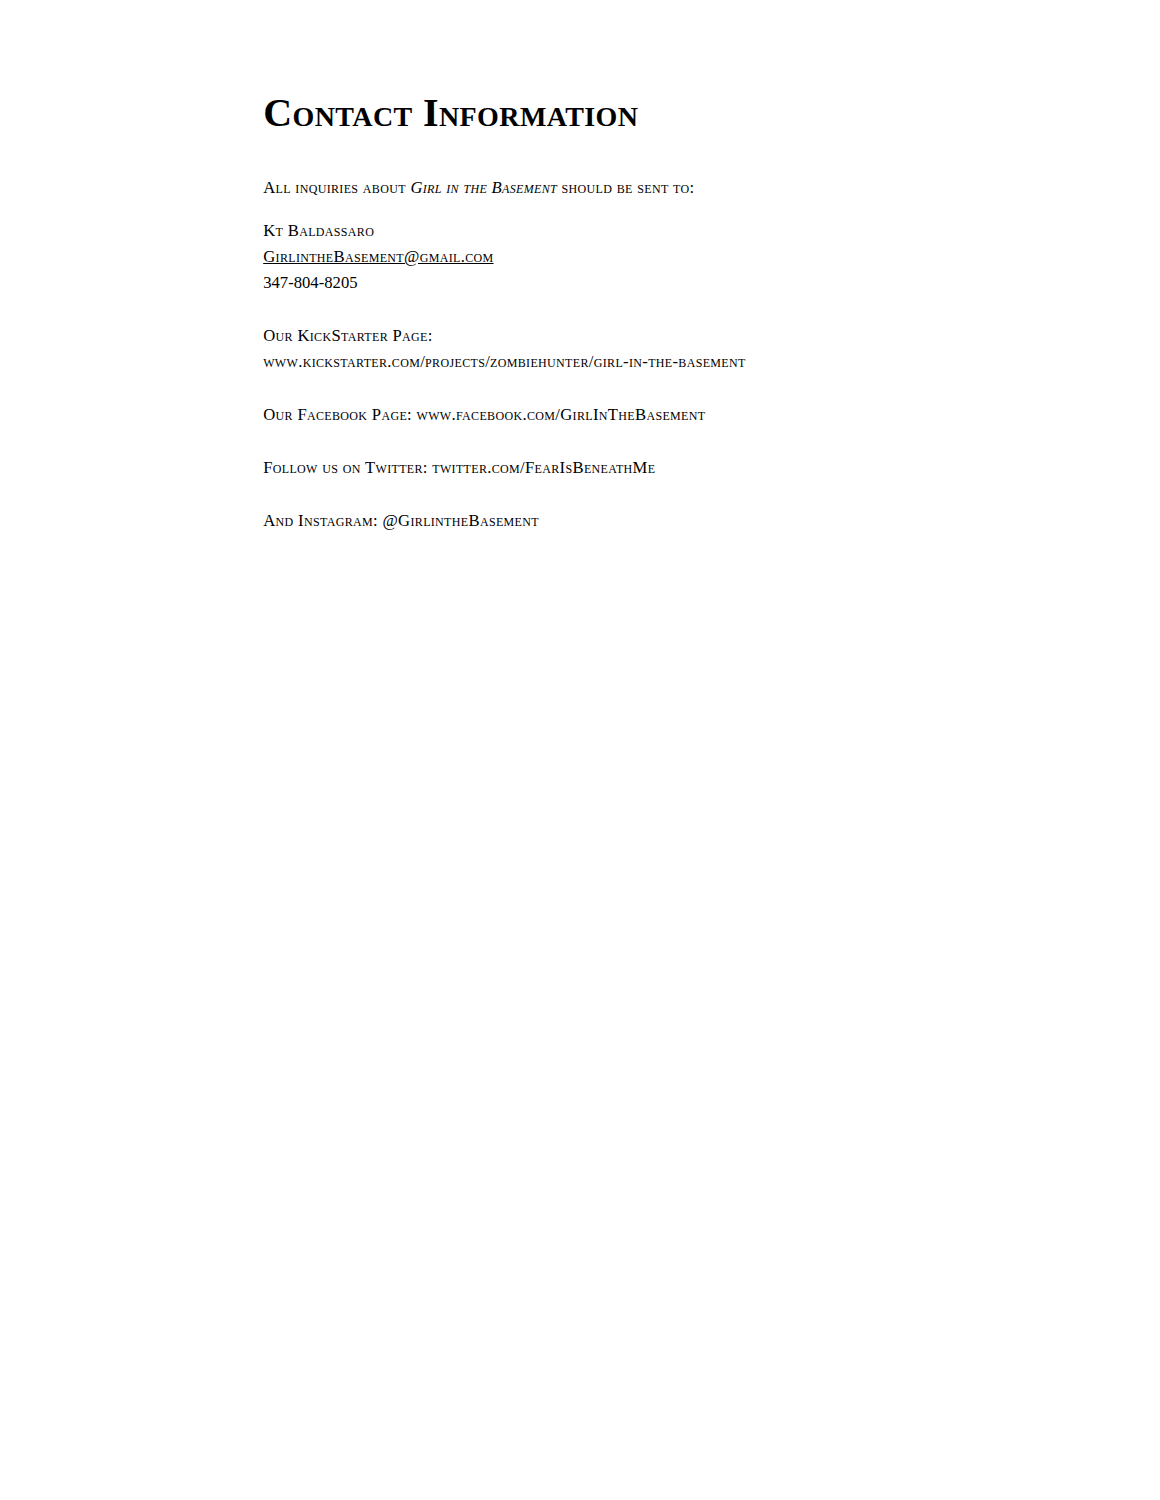Contact Information
All inquiries about Girl in the Basement should be sent to:
Kt Baldassaro
GirlintheBasement@gmail.com
347-804-8205
Our KickStarter Page:
www.kickstarter.com/projects/zombiehunter/girl-in-the-basement
Our Facebook Page: www.facebook.com/GirlInTheBasement
Follow us on Twitter: twitter.com/FearIsBeneathMe
And Instagram: @GirlintheBasement